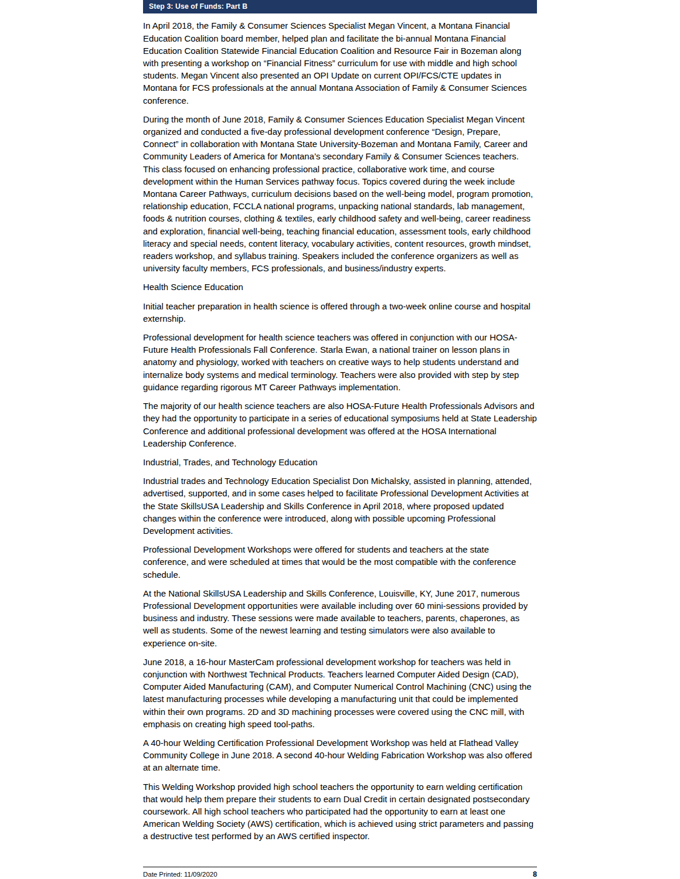Step 3: Use of Funds: Part B
In April 2018, the Family & Consumer Sciences Specialist Megan Vincent, a Montana Financial Education Coalition board member, helped plan and facilitate the bi-annual Montana Financial Education Coalition Statewide Financial Education Coalition and Resource Fair in Bozeman along with presenting a workshop on “Financial Fitness” curriculum for use with middle and high school students. Megan Vincent also presented an OPI Update on current OPI/FCS/CTE updates in Montana for FCS professionals at the annual Montana Association of Family & Consumer Sciences conference.
During the month of June 2018, Family & Consumer Sciences Education Specialist Megan Vincent organized and conducted a five-day professional development conference “Design, Prepare, Connect” in collaboration with Montana State University-Bozeman and Montana Family, Career and Community Leaders of America for Montana’s secondary Family & Consumer Sciences teachers. This class focused on enhancing professional practice, collaborative work time, and course development within the Human Services pathway focus. Topics covered during the week include Montana Career Pathways, curriculum decisions based on the well-being model, program promotion, relationship education, FCCLA national programs, unpacking national standards, lab management, foods & nutrition courses, clothing & textiles, early childhood safety and well-being, career readiness and exploration, financial well-being, teaching financial education, assessment tools, early childhood literacy and special needs, content literacy, vocabulary activities, content resources, growth mindset, readers workshop, and syllabus training. Speakers included the conference organizers as well as university faculty members, FCS professionals, and business/industry experts.
Health Science Education
Initial teacher preparation in health science is offered through a two-week online course and hospital externship.
Professional development for health science teachers was offered in conjunction with our HOSA-Future Health Professionals Fall Conference. Starla Ewan, a national trainer on lesson plans in anatomy and physiology, worked with teachers on creative ways to help students understand and internalize body systems and medical terminology. Teachers were also provided with step by step guidance regarding rigorous MT Career Pathways implementation.
The majority of our health science teachers are also HOSA-Future Health Professionals Advisors and they had the opportunity to participate in a series of educational symposiums held at State Leadership Conference and additional professional development was offered at the HOSA International Leadership Conference.
Industrial, Trades, and Technology Education
Industrial trades and Technology Education Specialist Don Michalsky, assisted in planning, attended, advertised, supported, and in some cases helped to facilitate Professional Development Activities at the State SkillsUSA Leadership and Skills Conference in April 2018, where proposed updated changes within the conference were introduced, along with possible upcoming Professional Development activities.
Professional Development Workshops were offered for students and teachers at the state conference, and were scheduled at times that would be the most compatible with the conference schedule.
At the National SkillsUSA Leadership and Skills Conference, Louisville, KY, June 2017, numerous Professional Development opportunities were available including over 60 mini-sessions provided by business and industry. These sessions were made available to teachers, parents, chaperones, as well as students. Some of the newest learning and testing simulators were also available to experience on-site.
June 2018, a 16-hour MasterCam professional development workshop for teachers was held in conjunction with Northwest Technical Products. Teachers learned Computer Aided Design (CAD), Computer Aided Manufacturing (CAM), and Computer Numerical Control Machining (CNC) using the latest manufacturing processes while developing a manufacturing unit that could be implemented within their own programs. 2D and 3D machining processes were covered using the CNC mill, with emphasis on creating high speed tool-paths.
A 40-hour Welding Certification Professional Development Workshop was held at Flathead Valley Community College in June 2018. A second 40-hour Welding Fabrication Workshop was also offered at an alternate time.
This Welding Workshop provided high school teachers the opportunity to earn welding certification that would help them prepare their students to earn Dual Credit in certain designated postsecondary coursework. All high school teachers who participated had the opportunity to earn at least one American Welding Society (AWS) certification, which is achieved using strict parameters and passing a destructive test performed by an AWS certified inspector.
Date Printed: 11/09/2020 8